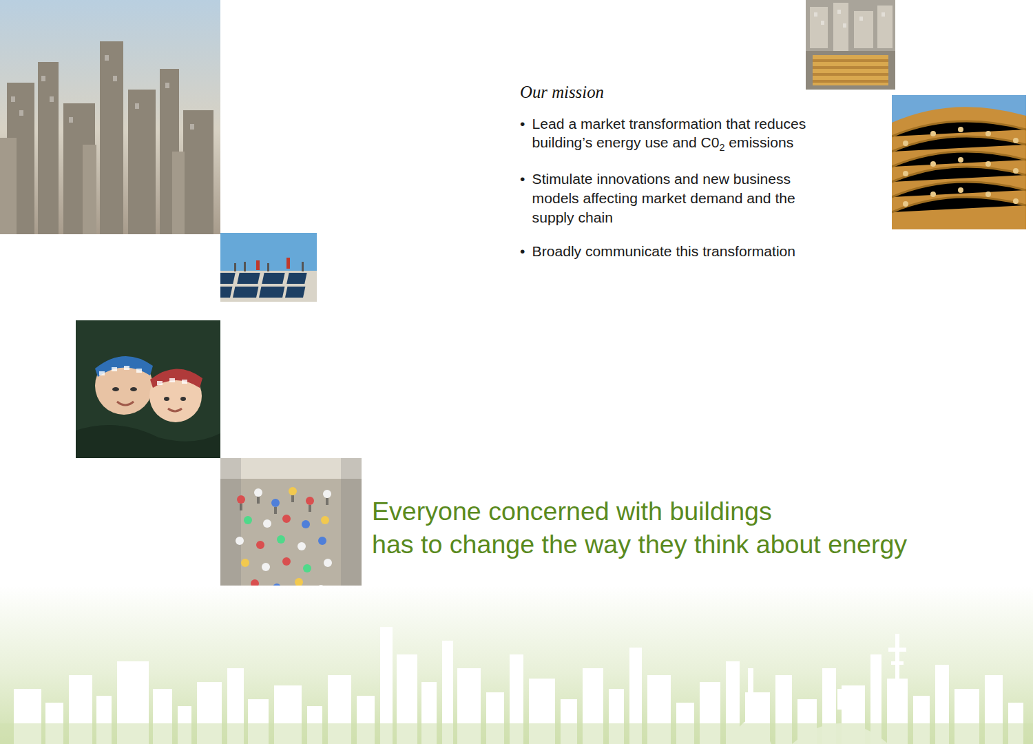Our mission
Lead a market transformation that reduces building’s energy use and C02 emissions
Stimulate innovations and new business models affecting market demand and the supply chain
Broadly communicate this transformation
Everyone concerned with buildings
has to change the way they think about energy